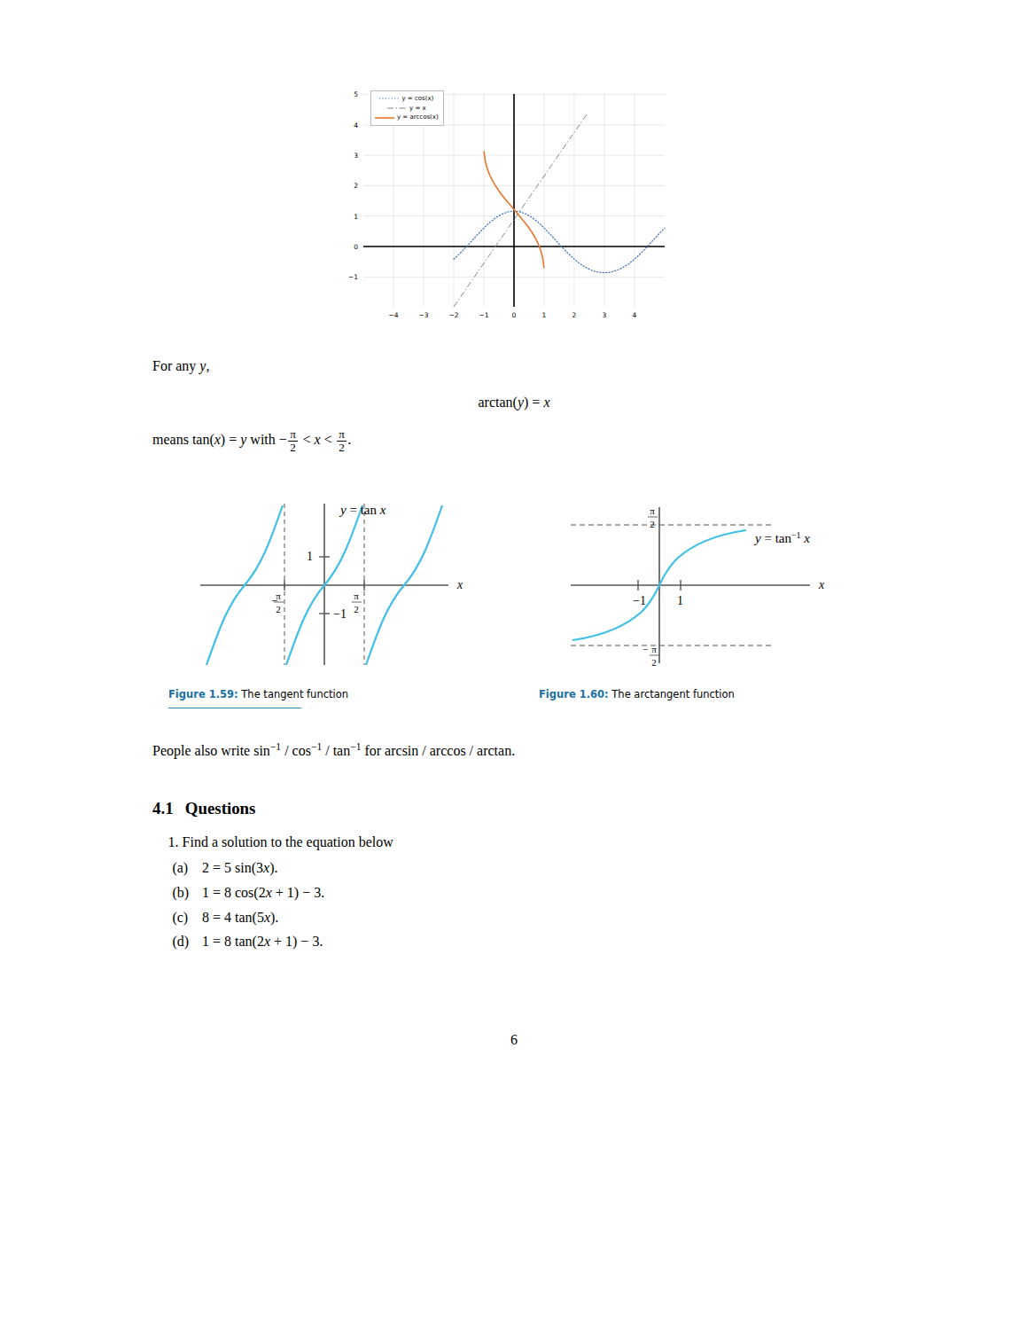y = x (dash-dot gray) −4 −3 −2 −1 0 1 2 3 4 −1 0 1 2 3 4 5
y = cos(x)
y = x
y = arccos(x)
For any y,
arctan(y) = x
means tan(x) = y with −π 2 < x < π 2.
x y = tan x 1 −1 − π 2 π 2
Figure 1.59: The tangent function
x y = tan−1 x π 2 − π 2 −1 1
Figure 1.60: The arctangent function
People also write sin−1 / cos−1 / tan−1 for arcsin / arccos / arctan.
4.1 Questions
Find a solution to the equation below
2 = 5 sin(3x).
1 = 8 cos(2x + 1) − 3.
8 = 4 tan(5x).
1 = 8 tan(2x + 1) − 3.
6